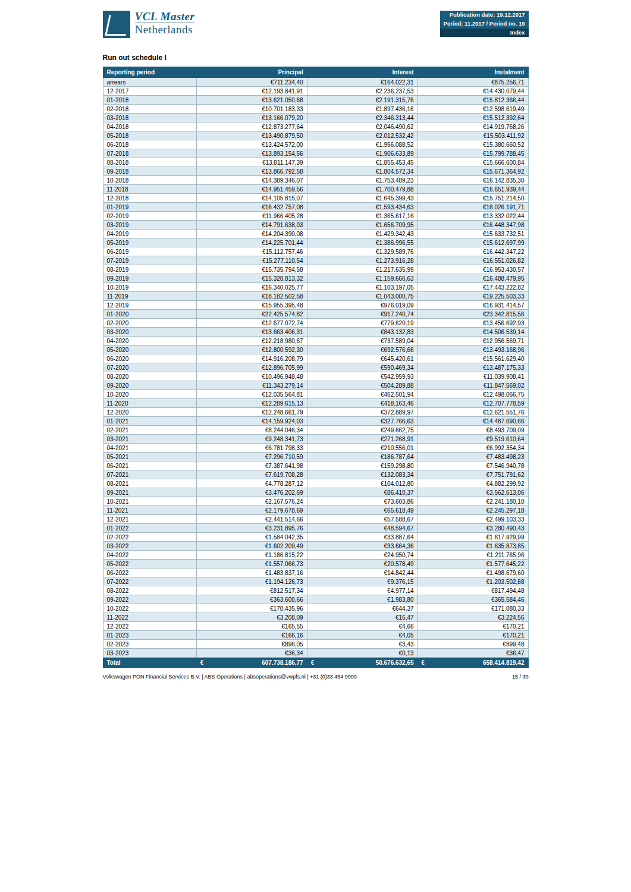VCL Master
Netherlands
Publication date: 19.12.2017 Period: 11.2017 / Period no. 19 Index
Run out schedule I
| Reporting period | Principal | Interest | Instalment |
| --- | --- | --- | --- |
| arrears | €711.234,40 | €164.022,31 | €875.256,71 |
| 12-2017 | €12.193.841,91 | €2.236.237,53 | €14.430.079,44 |
| 01-2018 | €13.621.050,68 | €2.191.315,76 | €15.812.366,44 |
| 02-2018 | €10.701.183,33 | €1.897.436,16 | €12.598.619,49 |
| 03-2018 | €13.166.079,20 | €2.346.313,44 | €15.512.392,64 |
| 04-2018 | €12.873.277,64 | €2.046.490,62 | €14.919.768,26 |
| 05-2018 | €13.490.879,50 | €2.012.532,42 | €15.503.411,92 |
| 06-2018 | €13.424.572,00 | €1.956.088,52 | €15.380.660,52 |
| 07-2018 | €13.893.154,56 | €1.906.633,89 | €15.799.788,45 |
| 08-2018 | €13.811.147,39 | €1.855.453,45 | €15.666.600,84 |
| 09-2018 | €13.866.792,58 | €1.804.572,34 | €15.671.364,92 |
| 10-2018 | €14.389.346,07 | €1.753.489,23 | €16.142.835,30 |
| 11-2018 | €14.951.459,56 | €1.700.479,88 | €16.651.939,44 |
| 12-2018 | €14.105.815,07 | €1.645.399,43 | €15.751.214,50 |
| 01-2019 | €16.432.757,08 | €1.593.434,63 | €18.026.191,71 |
| 02-2019 | €11.966.405,28 | €1.365.617,16 | €13.332.022,44 |
| 03-2019 | €14.791.638,03 | €1.656.709,95 | €16.448.347,98 |
| 04-2019 | €14.204.390,08 | €1.429.342,43 | €15.633.732,51 |
| 05-2019 | €14.225.701,44 | €1.386.996,55 | €15.612.697,99 |
| 06-2019 | €15.112.757,46 | €1.329.589,76 | €16.442.347,22 |
| 07-2019 | €15.277.110,54 | €1.273.916,28 | €16.551.026,82 |
| 08-2019 | €15.735.794,58 | €1.217.635,99 | €16.953.430,57 |
| 09-2019 | €15.328.813,32 | €1.159.666,63 | €16.488.479,95 |
| 10-2019 | €16.340.025,77 | €1.103.197,05 | €17.443.222,82 |
| 11-2019 | €18.182.502,58 | €1.043.000,75 | €19.225.503,33 |
| 12-2019 | €15.955.395,48 | €976.019,09 | €16.931.414,57 |
| 01-2020 | €22.425.574,82 | €917.240,74 | €23.342.815,56 |
| 02-2020 | €12.677.072,74 | €779.620,19 | €13.456.692,93 |
| 03-2020 | €13.663.406,31 | €843.132,83 | €14.506.539,14 |
| 04-2020 | €12.218.980,67 | €737.589,04 | €12.956.569,71 |
| 05-2020 | €12.800.592,30 | €692.576,66 | €13.493.168,96 |
| 06-2020 | €14.916.208,79 | €645.420,61 | €15.561.629,40 |
| 07-2020 | €12.896.705,99 | €590.469,34 | €13.487.175,33 |
| 08-2020 | €10.496.948,48 | €542.959,93 | €11.039.908,41 |
| 09-2020 | €11.343.279,14 | €504.289,88 | €11.847.569,02 |
| 10-2020 | €12.035.564,81 | €462.501,94 | €12.498.066,75 |
| 11-2020 | €12.289.615,13 | €418.163,46 | €12.707.778,59 |
| 12-2020 | €12.248.661,79 | €372.889,97 | €12.621.551,76 |
| 01-2021 | €14.159.924,03 | €327.766,63 | €14.487.690,66 |
| 02-2021 | €8.244.046,34 | €249.662,75 | €8.493.709,09 |
| 03-2021 | €9.248.341,73 | €271.268,91 | €9.519.610,64 |
| 04-2021 | €6.781.798,33 | €210.556,01 | €6.992.354,34 |
| 05-2021 | €7.296.710,59 | €186.787,64 | €7.483.498,23 |
| 06-2021 | €7.387.641,98 | €159.298,80 | €7.546.940,78 |
| 07-2021 | €7.619.708,28 | €132.083,34 | €7.751.791,62 |
| 08-2021 | €4.778.287,12 | €104.012,80 | €4.882.299,92 |
| 09-2021 | €3.476.202,69 | €86.410,37 | €3.562.613,06 |
| 10-2021 | €2.167.576,24 | €73.603,86 | €2.241.180,10 |
| 11-2021 | €2.179.678,69 | €65.618,49 | €2.245.297,18 |
| 12-2021 | €2.441.514,66 | €57.588,67 | €2.499.103,33 |
| 01-2022 | €3.231.895,76 | €48.594,67 | €3.280.490,43 |
| 02-2022 | €1.584.042,35 | €33.887,64 | €1.617.929,99 |
| 03-2022 | €1.602.209,49 | €33.664,36 | €1.635.873,85 |
| 04-2022 | €1.186.815,22 | €24.950,74 | €1.211.765,96 |
| 05-2022 | €1.557.066,73 | €20.578,49 | €1.577.645,22 |
| 06-2022 | €1.483.837,16 | €14.842,44 | €1.498.679,60 |
| 07-2022 | €1.194.126,73 | €9.376,15 | €1.203.502,88 |
| 08-2022 | €812.517,34 | €4.977,14 | €817.494,48 |
| 09-2022 | €363.600,66 | €1.983,80 | €365.584,46 |
| 10-2022 | €170.435,96 | €644,37 | €171.080,33 |
| 11-2022 | €3.208,09 | €16,47 | €3.224,56 |
| 12-2022 | €165,55 | €4,66 | €170,21 |
| 01-2023 | €166,16 | €4,05 | €170,21 |
| 02-2023 | €896,05 | €3,43 | €899,48 |
| 03-2023 | €36,34 | €0,13 | €36,47 |
| Total | € 607.738.186,77 | € 50.676.632,65 | € 658.414.819,42 |
Volkswagen PON Financial Services B.V. | ABS Operations | absoperations@vwpfs.nl | +31 (0)33 454 9900
15 / 30